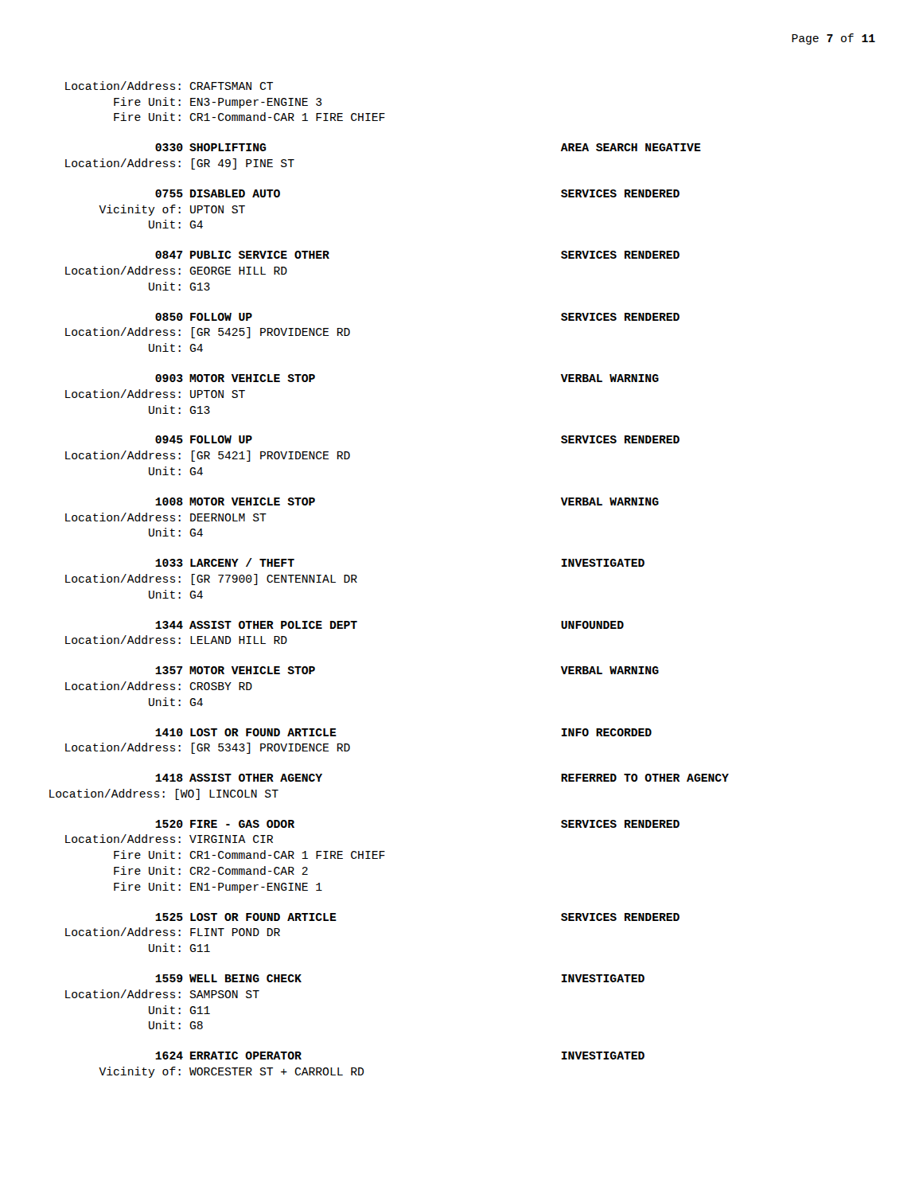Page 7 of 11
Location/Address: CRAFTSMAN CT
Fire Unit: EN3-Pumper-ENGINE 3
Fire Unit: CR1-Command-CAR 1 FIRE CHIEF
0330 SHOPLIFTING
AREA SEARCH NEGATIVE
Location/Address:[GR 49] PINE ST
0755 DISABLED AUTO
SERVICES RENDERED
Vicinity of: UPTON ST
Unit: G4
0847 PUBLIC SERVICE OTHER
SERVICES RENDERED
Location/Address: GEORGE HILL RD
Unit: G13
0850 FOLLOW UP
SERVICES RENDERED
Location/Address:[GR 5425] PROVIDENCE RD
Unit: G4
0903 MOTOR VEHICLE STOP
VERBAL WARNING
Location/Address: UPTON ST
Unit: G13
0945 FOLLOW UP
SERVICES RENDERED
Location/Address:[GR 5421] PROVIDENCE RD
Unit: G4
1008 MOTOR VEHICLE STOP
VERBAL WARNING
Location/Address: DEERNOLM ST
Unit: G4
1033 LARCENY / THEFT
INVESTIGATED
Location/Address:[GR 77900] CENTENNIAL DR
Unit: G4
1344 ASSIST OTHER POLICE DEPT
UNFOUNDED
Location/Address: LELAND HILL RD
1357 MOTOR VEHICLE STOP
VERBAL WARNING
Location/Address: CROSBY RD
Unit: G4
1410 LOST OR FOUND ARTICLE
INFO RECORDED
Location/Address:[GR 5343] PROVIDENCE RD
1418 ASSIST OTHER AGENCY
REFERRED TO OTHER AGENCY
Location/Address:[WO] LINCOLN ST
1520 FIRE - GAS ODOR
SERVICES RENDERED
Location/Address: VIRGINIA CIR
Fire Unit: CR1-Command-CAR 1 FIRE CHIEF
Fire Unit: CR2-Command-CAR 2
Fire Unit: EN1-Pumper-ENGINE 1
1525 LOST OR FOUND ARTICLE
SERVICES RENDERED
Location/Address: FLINT POND DR
Unit: G11
1559 WELL BEING CHECK
INVESTIGATED
Location/Address: SAMPSON ST
Unit: G11
Unit: G8
1624 ERRATIC OPERATOR
INVESTIGATED
Vicinity of: WORCESTER ST + CARROLL RD